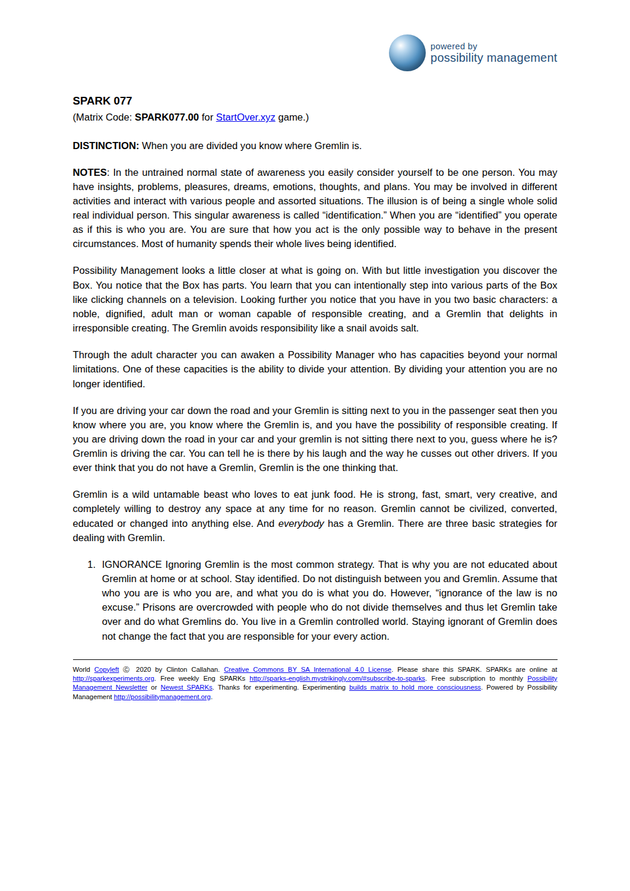powered by
possibility management
SPARK 077
(Matrix Code: SPARK077.00 for StartOver.xyz game.)
DISTINCTION: When you are divided you know where Gremlin is.
NOTES: In the untrained normal state of awareness you easily consider yourself to be one person. You may have insights, problems, pleasures, dreams, emotions, thoughts, and plans. You may be involved in different activities and interact with various people and assorted situations. The illusion is of being a single whole solid real individual person. This singular awareness is called “identification.” When you are “identified” you operate as if this is who you are. You are sure that how you act is the only possible way to behave in the present circumstances. Most of humanity spends their whole lives being identified.
Possibility Management looks a little closer at what is going on. With but little investigation you discover the Box. You notice that the Box has parts. You learn that you can intentionally step into various parts of the Box like clicking channels on a television. Looking further you notice that you have in you two basic characters: a noble, dignified, adult man or woman capable of responsible creating, and a Gremlin that delights in irresponsible creating. The Gremlin avoids responsibility like a snail avoids salt.
Through the adult character you can awaken a Possibility Manager who has capacities beyond your normal limitations. One of these capacities is the ability to divide your attention. By dividing your attention you are no longer identified.
If you are driving your car down the road and your Gremlin is sitting next to you in the passenger seat then you know where you are, you know where the Gremlin is, and you have the possibility of responsible creating. If you are driving down the road in your car and your gremlin is not sitting there next to you, guess where he is? Gremlin is driving the car. You can tell he is there by his laugh and the way he cusses out other drivers. If you ever think that you do not have a Gremlin, Gremlin is the one thinking that.
Gremlin is a wild untamable beast who loves to eat junk food. He is strong, fast, smart, very creative, and completely willing to destroy any space at any time for no reason. Gremlin cannot be civilized, converted, educated or changed into anything else. And everybody has a Gremlin. There are three basic strategies for dealing with Gremlin.
IGNORANCE Ignoring Gremlin is the most common strategy. That is why you are not educated about Gremlin at home or at school. Stay identified. Do not distinguish between you and Gremlin. Assume that who you are is who you are, and what you do is what you do. However, “ignorance of the law is no excuse.” Prisons are overcrowded with people who do not divide themselves and thus let Gremlin take over and do what Gremlins do. You live in a Gremlin controlled world. Staying ignorant of Gremlin does not change the fact that you are responsible for your every action.
World Copyleft Ⓒ 2020 by Clinton Callahan. Creative Commons BY SA International 4.0 License. Please share this SPARK. SPARKs are online at http://sparkexperiments.org. Free weekly Eng SPARKs http://sparks-english.mystrikingly.com/#subscribe-to-sparks. Free subscription to monthly Possibility Management Newsletter or Newest SPARKs. Thanks for experimenting. Experimenting builds matrix to hold more consciousness. Powered by Possibility Management http://possibilitymanagement.org.